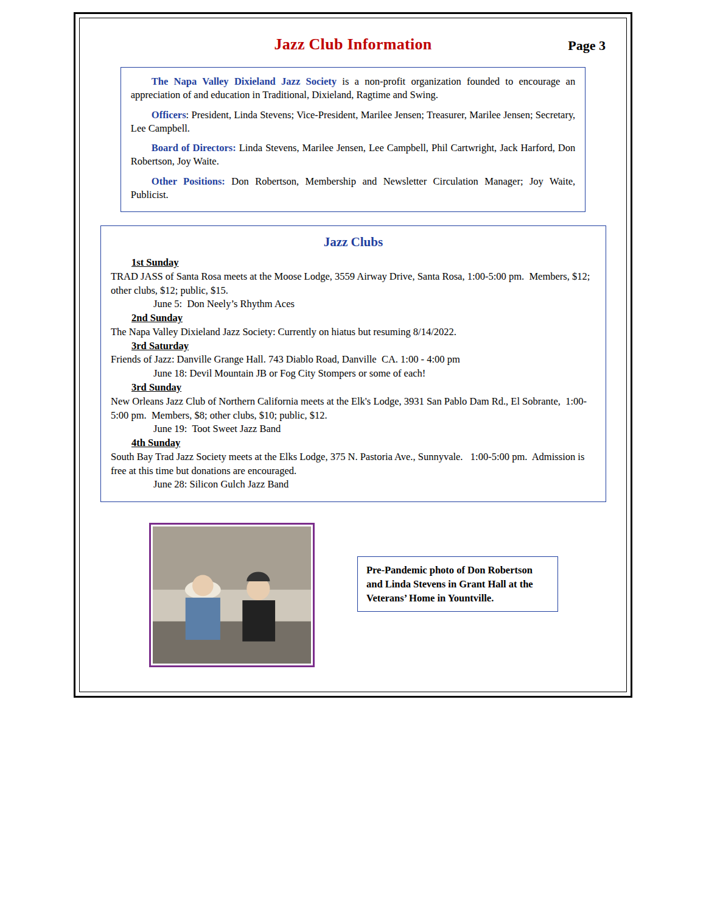Jazz Club Information
Page 3
The Napa Valley Dixieland Jazz Society is a non-profit organization founded to encourage an appreciation of and education in Traditional, Dixieland, Ragtime and Swing.
Officers: President, Linda Stevens; Vice-President, Marilee Jensen; Treasurer, Marilee Jensen; Secretary, Lee Campbell.
Board of Directors: Linda Stevens, Marilee Jensen, Lee Campbell, Phil Cartwright, Jack Harford, Don Robertson, Joy Waite.
Other Positions: Don Robertson, Membership and Newsletter Circulation Manager; Joy Waite, Publicist.
Jazz Clubs
1st Sunday
TRAD JASS of Santa Rosa meets at the Moose Lodge, 3559 Airway Drive, Santa Rosa, 1:00-5:00 pm. Members, $12; other clubs, $12; public, $15.
June 5: Don Neely’s Rhythm Aces
2nd Sunday
The Napa Valley Dixieland Jazz Society: Currently on hiatus but resuming 8/14/2022.
3rd Saturday
Friends of Jazz: Danville Grange Hall. 743 Diablo Road, Danville CA. 1:00 - 4:00 pm
June 18: Devil Mountain JB or Fog City Stompers or some of each!
3rd Sunday
New Orleans Jazz Club of Northern California meets at the Elk's Lodge, 3931 San Pablo Dam Rd., El Sobrante, 1:00-5:00 pm. Members, $8; other clubs, $10; public, $12.
June 19: Toot Sweet Jazz Band
4th Sunday
South Bay Trad Jazz Society meets at the Elks Lodge, 375 N. Pastoria Ave., Sunnyvale. 1:00-5:00 pm. Admission is free at this time but donations are encouraged.
June 28: Silicon Gulch Jazz Band
Pre-Pandemic photo of Don Robertson and Linda Stevens in Grant Hall at the Veterans’ Home in Yountville.